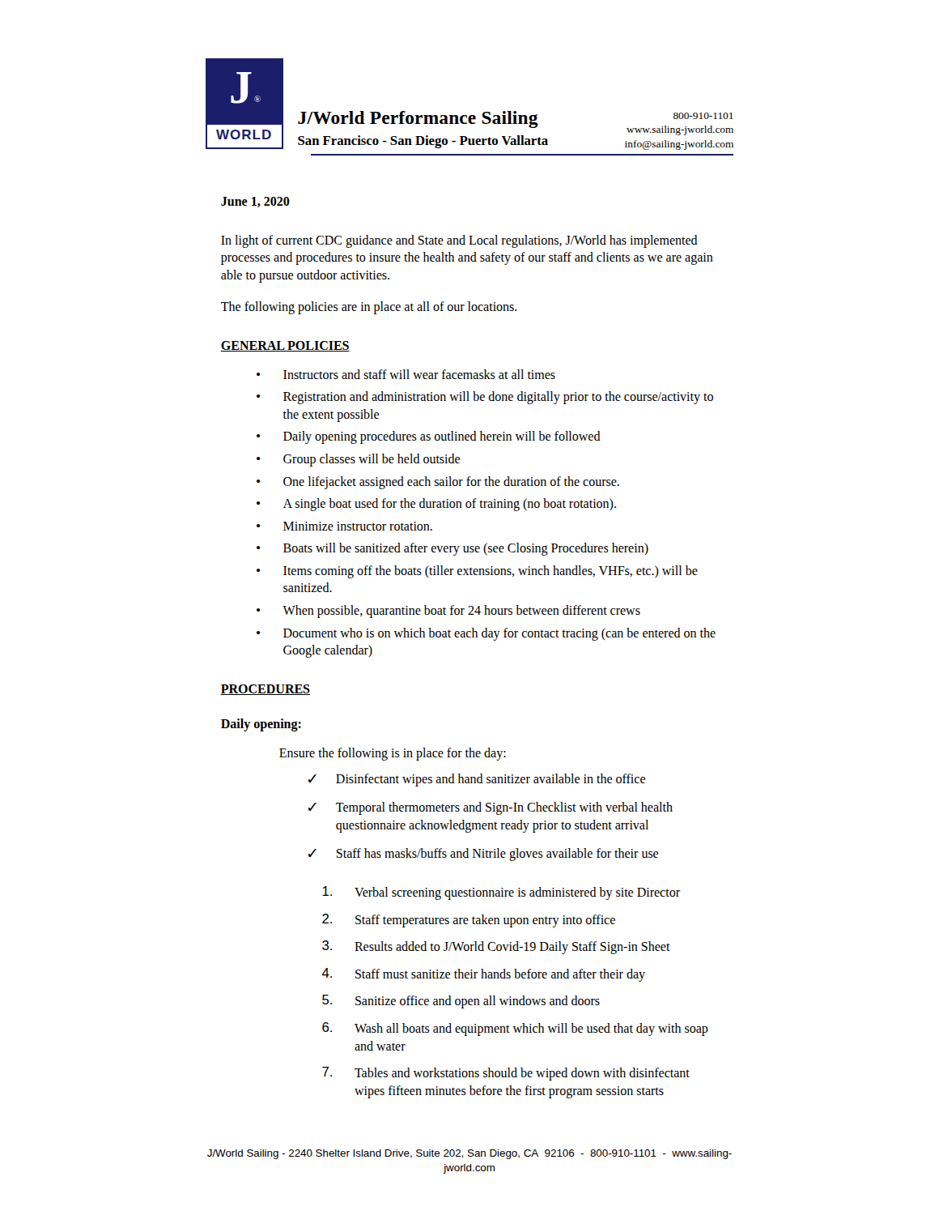J®
WORLD
J/World Performance Sailing
San Francisco - San Diego - Puerto Vallarta
800-910-1101
www.sailing-jworld.com
info@sailing-jworld.com
June 1, 2020
In light of current CDC guidance and State and Local regulations, J/World has implemented processes and procedures to insure the health and safety of our staff and clients as we are again able to pursue outdoor activities.
The following policies are in place at all of our locations.
GENERAL POLICIES
Instructors and staff will wear facemasks at all times
Registration and administration will be done digitally prior to the course/activity to the extent possible
Daily opening procedures as outlined herein will be followed
Group classes will be held outside
One lifejacket assigned each sailor for the duration of the course.
A single boat used for the duration of training (no boat rotation).
Minimize instructor rotation.
Boats will be sanitized after every use (see Closing Procedures herein)
Items coming off the boats (tiller extensions, winch handles, VHFs, etc.) will be sanitized.
When possible, quarantine boat for 24 hours between different crews
Document who is on which boat each day for contact tracing (can be entered on the Google calendar)
PROCEDURES
Daily opening:
Ensure the following is in place for the day:
Disinfectant wipes and hand sanitizer available in the office
Temporal thermometers and Sign-In Checklist with verbal health questionnaire acknowledgment ready prior to student arrival
Staff has masks/buffs and Nitrile gloves available for their use
Verbal screening questionnaire is administered by site Director
Staff temperatures are taken upon entry into office
Results added to J/World Covid-19 Daily Staff Sign-in Sheet
Staff must sanitize their hands before and after their day
Sanitize office and open all windows and doors
Wash all boats and equipment which will be used that day with soap and water
Tables and workstations should be wiped down with disinfectant wipes fifteen minutes before the first program session starts
J/World Sailing - 2240 Shelter Island Drive, Suite 202, San Diego, CA 92106 - 800-910-1101 - www.sailing-jworld.com